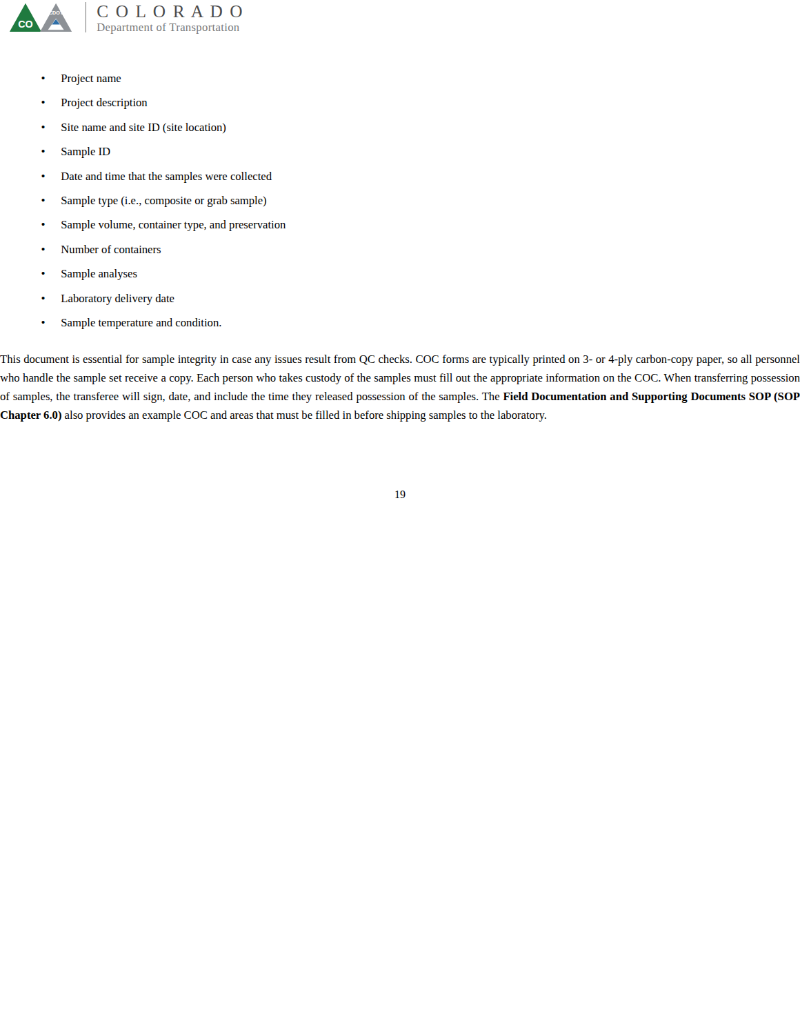CO CDOT
C O L O R A D O
Department of Transportation
Project name
Project description
Site name and site ID (site location)
Sample ID
Date and time that the samples were collected
Sample type (i.e., composite or grab sample)
Sample volume, container type, and preservation
Number of containers
Sample analyses
Laboratory delivery date
Sample temperature and condition.
This document is essential for sample integrity in case any issues result from QC checks. COC forms are typically printed on 3- or 4-ply carbon-copy paper, so all personnel who handle the sample set receive a copy. Each person who takes custody of the samples must fill out the appropriate information on the COC. When transferring possession of samples, the transferee will sign, date, and include the time they released possession of the samples. The Field Documentation and Supporting Documents SOP (SOP Chapter 6.0) also provides an example COC and areas that must be filled in before shipping samples to the laboratory.
19